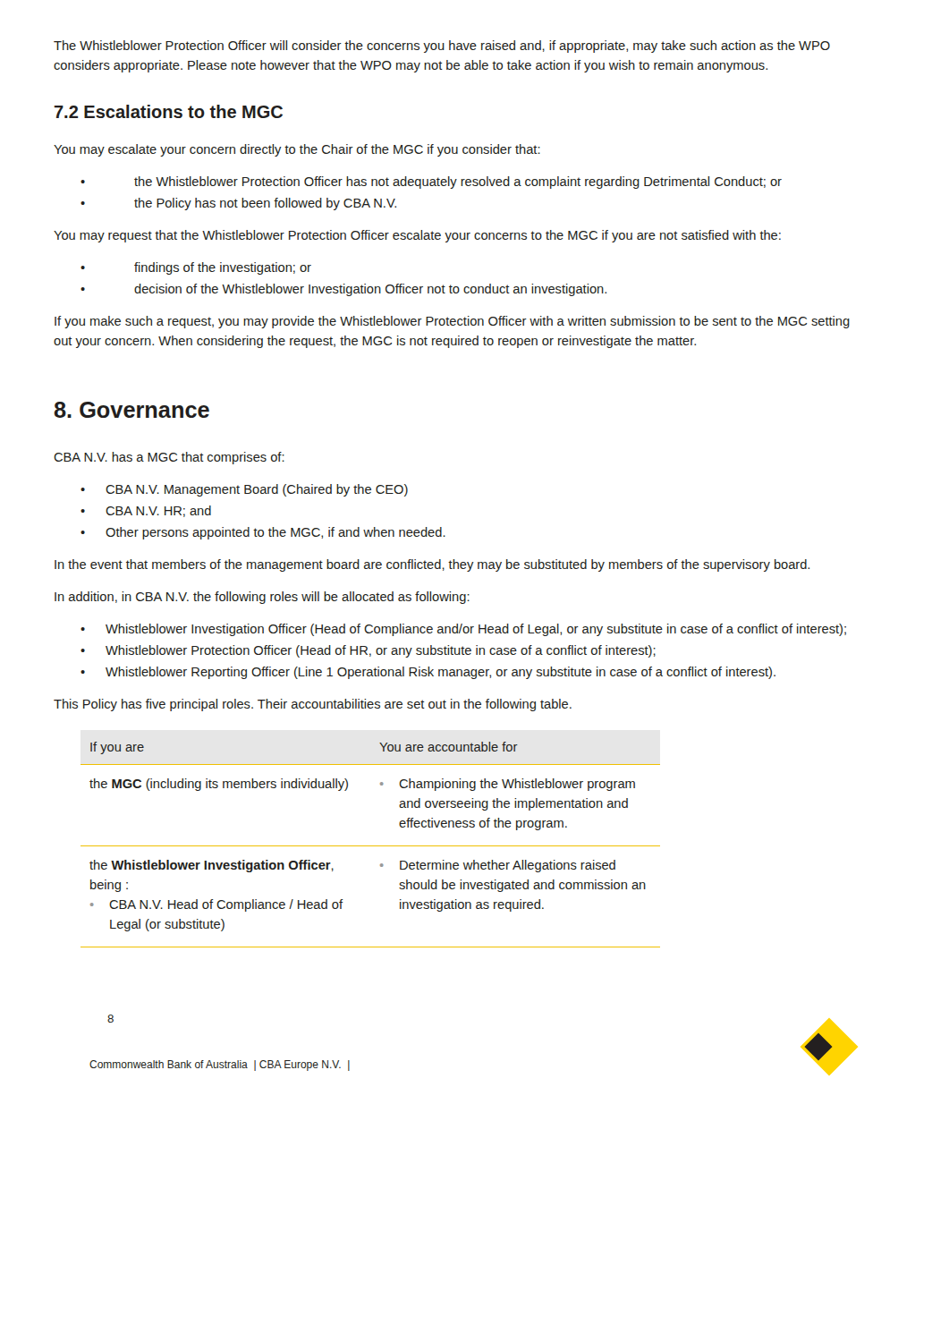The Whistleblower Protection Officer will consider the concerns you have raised and, if appropriate, may take such action as the WPO considers appropriate. Please note however that the WPO may not be able to take action if you wish to remain anonymous.
7.2 Escalations to the MGC
You may escalate your concern directly to the Chair of the MGC if you consider that:
the Whistleblower Protection Officer has not adequately resolved a complaint regarding Detrimental Conduct; or
the Policy has not been followed by CBA N.V.
You may request that the Whistleblower Protection Officer escalate your concerns to the MGC if you are not satisfied with the:
findings of the investigation; or
decision of the Whistleblower Investigation Officer not to conduct an investigation.
If you make such a request, you may provide the Whistleblower Protection Officer with a written submission to be sent to the MGC setting out your concern. When considering the request, the MGC is not required to reopen or reinvestigate the matter.
8. Governance
CBA N.V. has a MGC that comprises of:
CBA N.V. Management Board (Chaired by the CEO)
CBA N.V. HR; and
Other persons appointed to the MGC, if and when needed.
In the event that members of the management board are conflicted, they may be substituted by members of the supervisory board.
In addition, in CBA N.V. the following roles will be allocated as following:
Whistleblower Investigation Officer (Head of Compliance and/or Head of Legal, or any substitute in case of a conflict of interest);
Whistleblower Protection Officer (Head of HR, or any substitute in case of a conflict of interest);
Whistleblower Reporting Officer (Line 1 Operational Risk manager, or any substitute in case of a conflict of interest).
This Policy has five principal roles. Their accountabilities are set out in the following table.
| If you are | You are accountable for |
| --- | --- |
| the MGC (including its members individually) | Championing the Whistleblower program and overseeing the implementation and effectiveness of the program. |
| the Whistleblower Investigation Officer , being : CBA N.V. Head of Compliance / Head of Legal (or substitute) | Determine whether Allegations raised should be investigated and commission an investigation as required. |
8
Commonwealth Bank of Australia | CBA Europe N.V. |